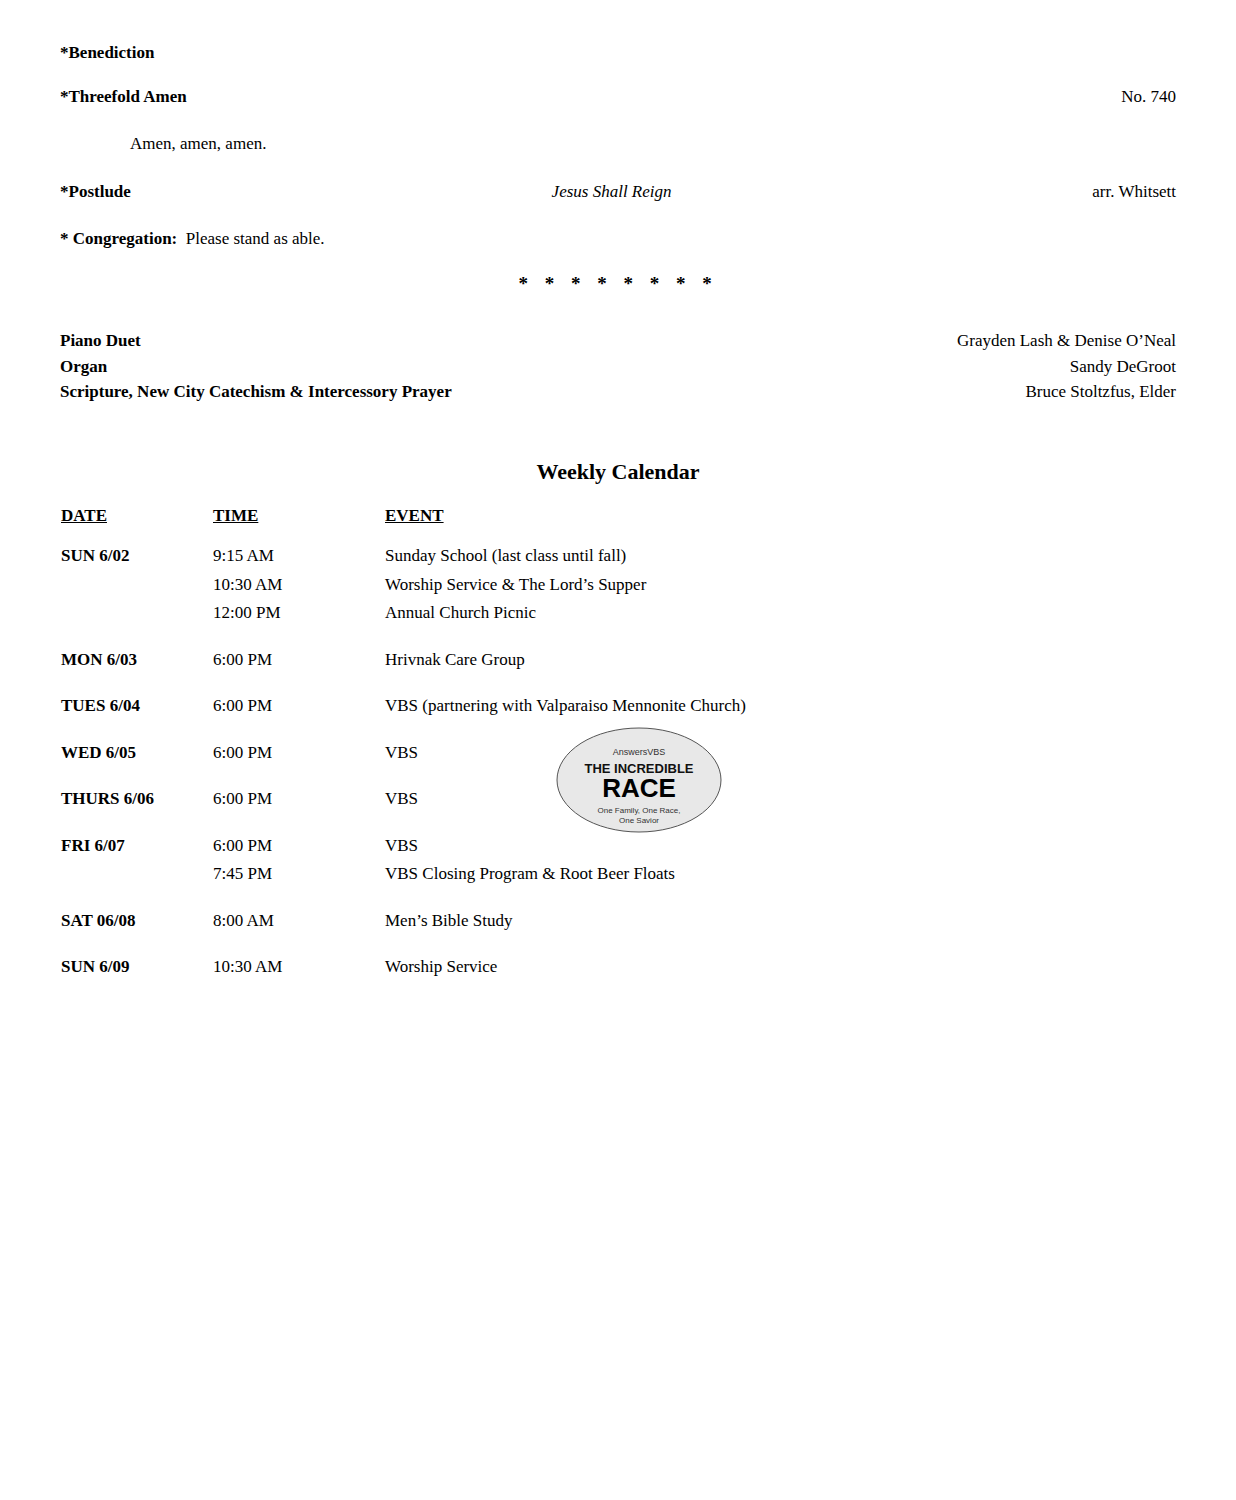*Benediction
*Threefold Amen No. 740
Amen, amen, amen.
*Postlude Jesus Shall Reign arr. Whitsett
* Congregation: Please stand as able.
* * * * * * * *
| Piano Duet | Grayden Lash & Denise O’Neal |
| Organ | Sandy DeGroot |
| Scripture, New City Catechism & Intercessory Prayer | Bruce Stoltzfus, Elder |
Weekly Calendar
| DATE | TIME | EVENT |
| --- | --- | --- |
| SUN 6/02 | 9:15 AM | Sunday School (last class until fall) |
| | 10:30 AM | Worship Service & The Lord’s Supper |
| | 12:00 PM | Annual Church Picnic |
| MON 6/03 | 6:00 PM | Hrivnak Care Group |
| TUES 6/04 | 6:00 PM | VBS (partnering with Valparaiso Mennonite Church) |
| WED 6/05 | 6:00 PM | VBS |
| THURS 6/06 | 6:00 PM | VBS |
| FRI 6/07 | 6:00 PM | VBS |
| | 7:45 PM | VBS Closing Program & Root Beer Floats |
| SAT 06/08 | 8:00 AM | Men’s Bible Study |
| SUN 6/09 | 10:30 AM | Worship Service |